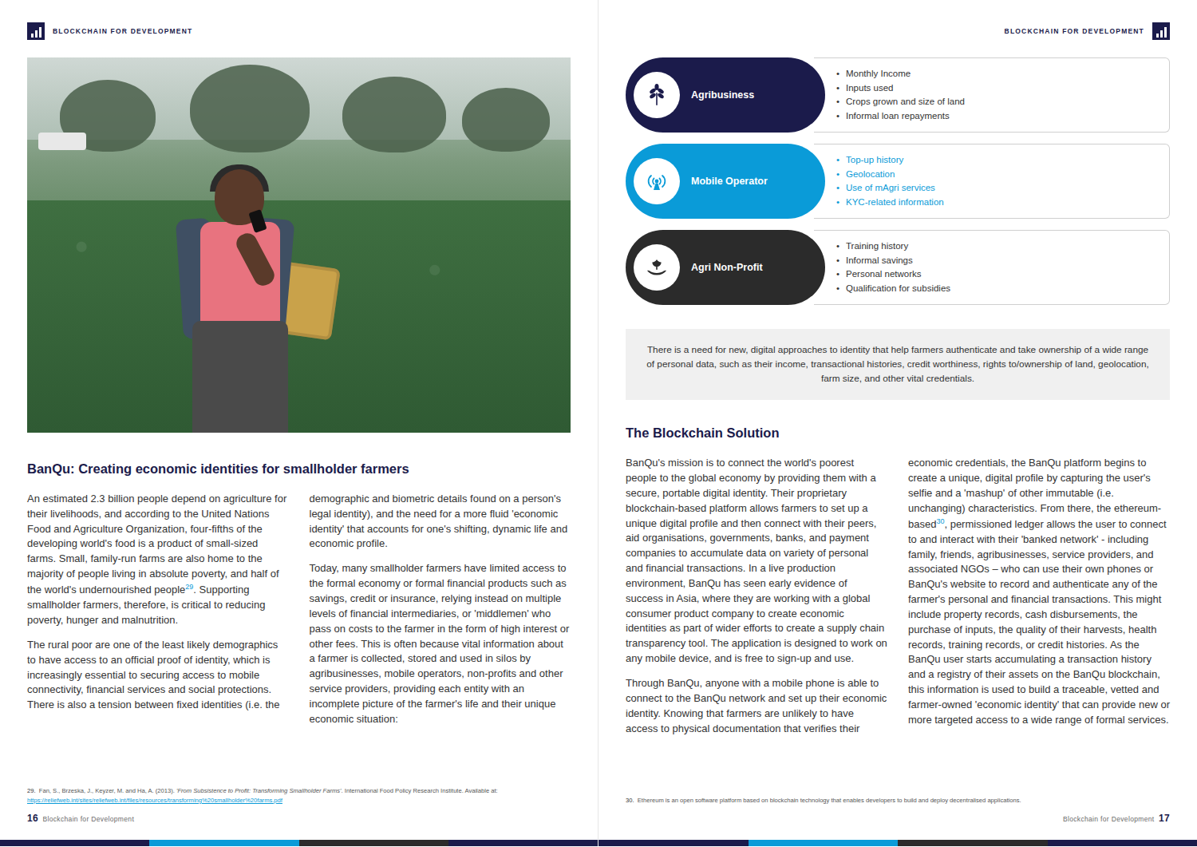Blockchain for Development
BanQu: Creating economic identities for smallholder farmers
An estimated 2.3 billion people depend on agriculture for their livelihoods, and according to the United Nations Food and Agriculture Organization, four-fifths of the developing world's food is a product of small-sized farms. Small, family-run farms are also home to the majority of people living in absolute poverty, and half of the world's undernourished people29. Supporting smallholder farmers, therefore, is critical to reducing poverty, hunger and malnutrition.
The rural poor are one of the least likely demographics to have access to an official proof of identity, which is increasingly essential to securing access to mobile connectivity, financial services and social protections. There is also a tension between fixed identities (i.e. the demographic and biometric details found on a person's legal identity), and the need for a more fluid 'economic identity' that accounts for one's shifting, dynamic life and economic profile.
Today, many smallholder farmers have limited access to the formal economy or formal financial products such as savings, credit or insurance, relying instead on multiple levels of financial intermediaries, or 'middlemen' who pass on costs to the farmer in the form of high interest or other fees. This is often because vital information about a farmer is collected, stored and used in silos by agribusinesses, mobile operators, non-profits and other service providers, providing each entity with an incomplete picture of the farmer's life and their unique economic situation:
29. Fan, S., Brzeska, J., Keyzer, M. and Ha, A. (2013). 'From Subsistence to Profit: Transforming Smallholder Farms'. International Food Policy Research Institute. Available at:
https://reliefweb.int/sites/reliefweb.int/files/resources/transforming%20smallholder%20farms.pdf
16 Blockchain for Development
Blockchain for Development
Agribusiness
Monthly Income
Inputs used
Crops grown and size of land
Informal loan repayments
Mobile Operator
Top-up history
Geolocation
Use of mAgri services
KYC-related information
Agri Non-Profit
Training history
Informal savings
Personal networks
Qualification for subsidies
There is a need for new, digital approaches to identity that help farmers authenticate and take ownership of a wide range of personal data, such as their income, transactional histories, credit worthiness, rights to/ownership of land, geolocation, farm size, and other vital credentials.
The Blockchain Solution
BanQu's mission is to connect the world's poorest people to the global economy by providing them with a secure, portable digital identity. Their proprietary blockchain-based platform allows farmers to set up a unique digital profile and then connect with their peers, aid organisations, governments, banks, and payment companies to accumulate data on variety of personal and financial transactions. In a live production environment, BanQu has seen early evidence of success in Asia, where they are working with a global consumer product company to create economic identities as part of wider efforts to create a supply chain transparency tool. The application is designed to work on any mobile device, and is free to sign-up and use.
Through BanQu, anyone with a mobile phone is able to connect to the BanQu network and set up their economic identity. Knowing that farmers are unlikely to have access to physical documentation that verifies their economic credentials, the BanQu platform begins to create a unique, digital profile by capturing the user's selfie and a 'mashup' of other immutable (i.e. unchanging) characteristics. From there, the ethereum-based30, permissioned ledger allows the user to connect to and interact with their 'banked network' - including family, friends, agribusinesses, service providers, and associated NGOs – who can use their own phones or BanQu's website to record and authenticate any of the farmer's personal and financial transactions. This might include property records, cash disbursements, the purchase of inputs, the quality of their harvests, health records, training records, or credit histories. As the BanQu user starts accumulating a transaction history and a registry of their assets on the BanQu blockchain, this information is used to build a traceable, vetted and farmer-owned 'economic identity' that can provide new or more targeted access to a wide range of formal services.
30. Ethereum is an open software platform based on blockchain technology that enables developers to build and deploy decentralised applications.
Blockchain for Development 17